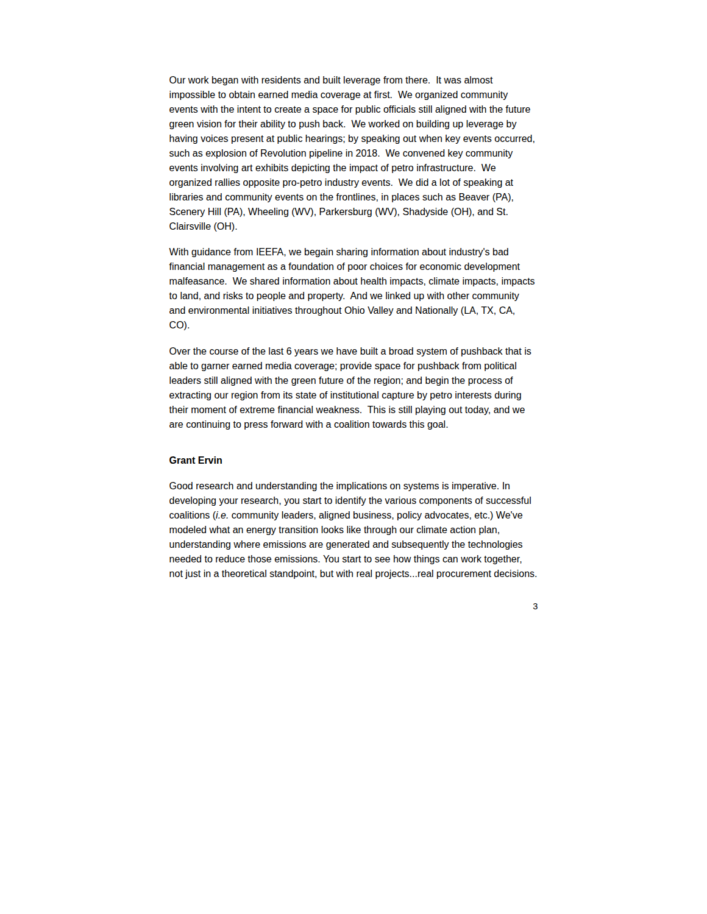Our work began with residents and built leverage from there. It was almost impossible to obtain earned media coverage at first. We organized community events with the intent to create a space for public officials still aligned with the future green vision for their ability to push back. We worked on building up leverage by having voices present at public hearings; by speaking out when key events occurred, such as explosion of Revolution pipeline in 2018. We convened key community events involving art exhibits depicting the impact of petro infrastructure. We organized rallies opposite pro-petro industry events. We did a lot of speaking at libraries and community events on the frontlines, in places such as Beaver (PA), Scenery Hill (PA), Wheeling (WV), Parkersburg (WV), Shadyside (OH), and St. Clairsville (OH).
With guidance from IEEFA, we begain sharing information about industry's bad financial management as a foundation of poor choices for economic development malfeasance. We shared information about health impacts, climate impacts, impacts to land, and risks to people and property. And we linked up with other community and environmental initiatives throughout Ohio Valley and Nationally (LA, TX, CA, CO).
Over the course of the last 6 years we have built a broad system of pushback that is able to garner earned media coverage; provide space for pushback from political leaders still aligned with the green future of the region; and begin the process of extracting our region from its state of institutional capture by petro interests during their moment of extreme financial weakness. This is still playing out today, and we are continuing to press forward with a coalition towards this goal.
Grant Ervin
Good research and understanding the implications on systems is imperative. In developing your research, you start to identify the various components of successful coalitions (i.e. community leaders, aligned business, policy advocates, etc.) We've modeled what an energy transition looks like through our climate action plan, understanding where emissions are generated and subsequently the technologies needed to reduce those emissions. You start to see how things can work together, not just in a theoretical standpoint, but with real projects...real procurement decisions.
3